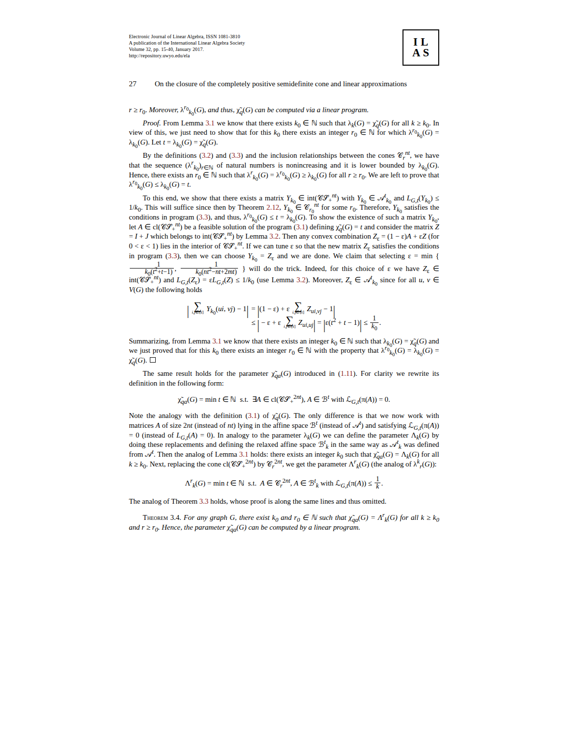Electronic Journal of Linear Algebra, ISSN 1081-3810
A publication of the International Linear Algebra Society
Volume 32, pp. 15-40, January 2017.
http://repository.uwyo.edu/ela
I L A S
27
On the closure of the completely positive semidefinite cone and linear approximations
r ≥ r0. Moreover, λr0k0(G), and thus, χ̃q(G) can be computed via a linear program.
Proof. From Lemma 3.1 we know that there exists k0 ∈ ℕ such that λk(G) = χ̃q(G) for all k ≥ k0. In view of this, we just need to show that for this k0 there exists an integer r0 ∈ ℕ for which λr0k0(G) = λk0(G). Let t = λk0(G) = χ̃q(G).
By the definitions (3.2) and (3.3) and the inclusion relationships between the cones 𝒞rnt, we have that the sequence (λrk0)r∈ℕ of natural numbers is nonincreasing and it is lower bounded by λk0(G). Hence, there exists an r0 ∈ ℕ such that λrk0(G) = λr0k0(G) ≥ λk0(G) for all r ≥ r0. We are left to prove that λr0k0(G) ≤ λk0(G) = t.
To this end, we show that there exists a matrix Yk0 ∈ int(𝒞𝒮+nt) with Yk0 ∈ 𝒜tk0 and LG,t(Yk0) ≤ 1/k0. This will suffice since then by Theorem 2.12, Yk0 ∈ 𝒞r0nt for some r0. Therefore, Yk0 satisfies the conditions in program (3.3), and thus, λr0k0(G) ≤ t = λk0(G). To show the existence of such a matrix Yk0, let A ∈ cl(𝒞𝒮+nt) be a feasible solution of the program (3.1) defining χ̃q(G) = t and consider the matrix Z = I + J which belongs to int(𝒞𝒮+nt) by Lemma 3.2. Then any convex combination Zε = (1 − ε)A + εZ (for 0 < ε < 1) lies in the interior of 𝒞𝒮+nt. If we can tune ε so that the new matrix Zε satisfies the conditions in program (3.3), then we can choose Yk0 = Zε and we are done. We claim that selecting ε = min { 1 k0(t2+t−1), 1 k0(nt2−nt+2mt) } will do the trick. Indeed, for this choice of ε we have Zε ∈ int(𝒞𝒮+nt) and LG,t(Zε) = εLG,t(Z) ≤ 1/k0 (use Lemma 3.2). Moreover, Zε ∈ 𝒜tk0 since for all u, v ∈ V(G) the following holds
| ∑i,j∈[t] Yk0(ui, vj) − 1|
= |(1 − ε) + ε ∑i,j∈[t] Zui,vj − 1|
≤ | − ε + ε ∑i,j∈[t] Zui,uj| = |ε(t2 + t − 1)| ≤ 1 k0.
Summarizing, from Lemma 3.1 we know that there exists an integer k0 ∈ ℕ such that λk0(G) = χ̃q(G) and we just proved that for this k0 there exists an integer r0 ∈ ℕ with the property that λr0k0(G) = λk0(G) = χ̃q(G).
The same result holds for the parameter χ̃qa(G) introduced in (1.11). For clarity we rewrite its definition in the following form:
χ̃qa(G) = min t ∈ ℕ s.t. ∃A ∈ cl(𝒞𝒮+2nt), A ∈ ℬt with ℒG,t(π(A)) = 0.
Note the analogy with the definition (3.1) of χ̃q(G). The only difference is that we now work with matrices A of size 2nt (instead of nt) lying in the affine space ℬt (instead of 𝒜t) and satisfying ℒG,t(π(A)) = 0 (instead of LG,t(A) = 0). In analogy to the parameter λk(G) we can define the parameter Λk(G) by doing these replacements and defining the relaxed affine space ℬtk in the same way as 𝒜tk was defined from 𝒜t. Then the analog of Lemma 3.1 holds: there exists an integer k0 such that χ̃qa(G) = Λk(G) for all k ≥ k0. Next, replacing the cone cl(𝒞𝒮+2nt) by 𝒞r2nt, we get the parameter Λrk(G) (the analog of λkr(G)):
Λrk(G) = min t ∈ ℕ s.t. A ∈ 𝒞r2nt, A ∈ ℬtk with ℒG,t(π(A)) ≤ 1 k.
The analog of Theorem 3.3 holds, whose proof is along the same lines and thus omitted.
Theorem 3.4. For any graph G, there exist k0 and r0 ∈ ℕ such that χ̃qa(G) = Λrk(G) for all k ≥ k0 and r ≥ r0. Hence, the parameter χ̃qa(G) can be computed by a linear program.